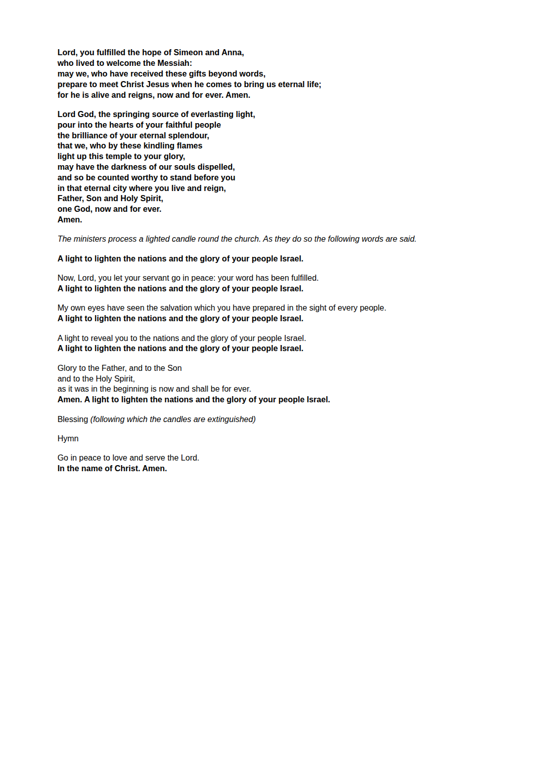Lord, you fulfilled the hope of Simeon and Anna,
who lived to welcome the Messiah:
may we, who have received these gifts beyond words,
prepare to meet Christ Jesus when he comes to bring us eternal life;
for he is alive and reigns, now and for ever. Amen.
Lord God, the springing source of everlasting light,
pour into the hearts of your faithful people
the brilliance of your eternal splendour,
that we, who by these kindling flames
light up this temple to your glory,
may have the darkness of our souls dispelled,
and so be counted worthy to stand before you
in that eternal city where you live and reign,
Father, Son and Holy Spirit,
one God, now and for ever.
Amen.
The ministers process a lighted candle round the church. As they do so the following words are said.
A light to lighten the nations and the glory of your people Israel.
Now, Lord, you let your servant go in peace: your word has been fulfilled.
A light to lighten the nations and the glory of your people Israel.
My own eyes have seen the salvation which you have prepared in the sight of every people.
A light to lighten the nations and the glory of your people Israel.
A light to reveal you to the nations and the glory of your people Israel.
A light to lighten the nations and the glory of your people Israel.
Glory to the Father, and to the Son
and to the Holy Spirit,
as it was in the beginning is now and shall be for ever.
Amen. A light to lighten the nations and the glory of your people Israel.
Blessing (following which the candles are extinguished)
Hymn
Go in peace to love and serve the Lord.
In the name of Christ. Amen.